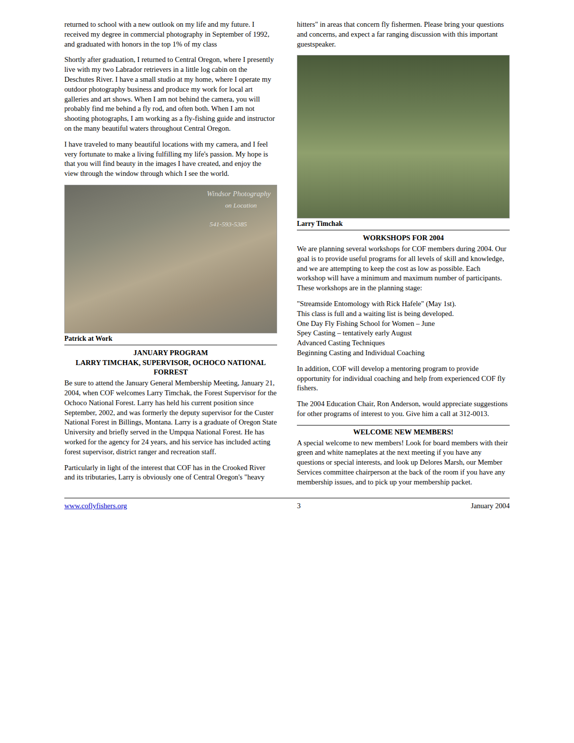returned to school with a new outlook on my life and my future. I received my degree in commercial photography in September of 1992, and graduated with honors in the top 1% of my class
Shortly after graduation, I returned to Central Oregon, where I presently live with my two Labrador retrievers in a little log cabin on the Deschutes River. I have a small studio at my home, where I operate my outdoor photography business and produce my work for local art galleries and art shows. When I am not behind the camera, you will probably find me behind a fly rod, and often both. When I am not shooting photographs, I am working as a fly-fishing guide and instructor on the many beautiful waters throughout Central Oregon.
I have traveled to many beautiful locations with my camera, and I feel very fortunate to make a living fulfilling my life's passion. My hope is that you will find beauty in the images I have created, and enjoy the view through the window through which I see the world.
Windsor Photography on Location 541-593-5385
Patrick at Work
JANUARY PROGRAM
LARRY TIMCHAK, SUPERVISOR, OCHOCO NATIONAL FORREST
Be sure to attend the January General Membership Meeting, January 21, 2004, when COF welcomes Larry Timchak, the Forest Supervisor for the Ochoco National Forest. Larry has held his current position since September, 2002, and was formerly the deputy supervisor for the Custer National Forest in Billings, Montana. Larry is a graduate of Oregon State University and briefly served in the Umpqua National Forest. He has worked for the agency for 24 years, and his service has included acting forest supervisor, district ranger and recreation staff.
Particularly in light of the interest that COF has in the Crooked River and its tributaries, Larry is obviously one of Central Oregon's "heavy hitters" in areas that concern fly fishermen. Please bring your questions and concerns, and expect a far ranging discussion with this important guestspeaker.
Larry Timchak
WORKSHOPS FOR 2004
We are planning several workshops for COF members during 2004. Our goal is to provide useful programs for all levels of skill and knowledge, and we are attempting to keep the cost as low as possible. Each workshop will have a minimum and maximum number of participants. These workshops are in the planning stage:
"Streamside Entomology with Rick Hafele" (May 1st).
This class is full and a waiting list is being developed.
One Day Fly Fishing School for Women – June
Spey Casting – tentatively early August
Advanced Casting Techniques
Beginning Casting and Individual Coaching
In addition, COF will develop a mentoring program to provide opportunity for individual coaching and help from experienced COF fly fishers.
The 2004 Education Chair, Ron Anderson, would appreciate suggestions for other programs of interest to you. Give him a call at 312-0013.
WELCOME NEW MEMBERS!
A special welcome to new members! Look for board members with their green and white nameplates at the next meeting if you have any questions or special interests, and look up Delores Marsh, our Member Services committee chairperson at the back of the room if you have any membership issues, and to pick up your membership packet.
www.coflyfishers.org
3
January 2004